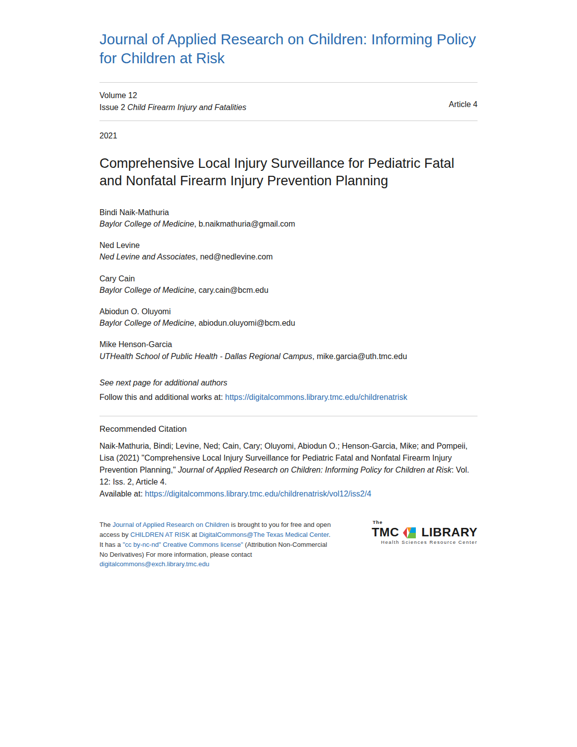Journal of Applied Research on Children: Informing Policy for Children at Risk
Volume 12 Issue 2 Child Firearm Injury and Fatalities
Article 4
2021
Comprehensive Local Injury Surveillance for Pediatric Fatal and Nonfatal Firearm Injury Prevention Planning
Bindi Naik-Mathuria Baylor College of Medicine, b.naikmathuria@gmail.com
Ned Levine Ned Levine and Associates, ned@nedlevine.com
Cary Cain Baylor College of Medicine, cary.cain@bcm.edu
Abiodun O. Oluyomi Baylor College of Medicine, abiodun.oluyomi@bcm.edu
Mike Henson-Garcia UTHealth School of Public Health - Dallas Regional Campus, mike.garcia@uth.tmc.edu
See next page for additional authors
Follow this and additional works at: https://digitalcommons.library.tmc.edu/childrenatrisk
Recommended Citation
Naik-Mathuria, Bindi; Levine, Ned; Cain, Cary; Oluyomi, Abiodun O.; Henson-Garcia, Mike; and Pompeii, Lisa (2021) "Comprehensive Local Injury Surveillance for Pediatric Fatal and Nonfatal Firearm Injury Prevention Planning," Journal of Applied Research on Children: Informing Policy for Children at Risk: Vol. 12: Iss. 2, Article 4.
Available at: https://digitalcommons.library.tmc.edu/childrenatrisk/vol12/iss2/4
The Journal of Applied Research on Children is brought to you for free and open access by CHILDREN AT RISK at DigitalCommons@The Texas Medical Center. It has a "cc by-nc-nd" Creative Commons license" (Attribution Non-Commercial No Derivatives) For more information, please contact digitalcommons@exch.library.tmc.edu
The TMC LIBRARY
Health Sciences Resource Center